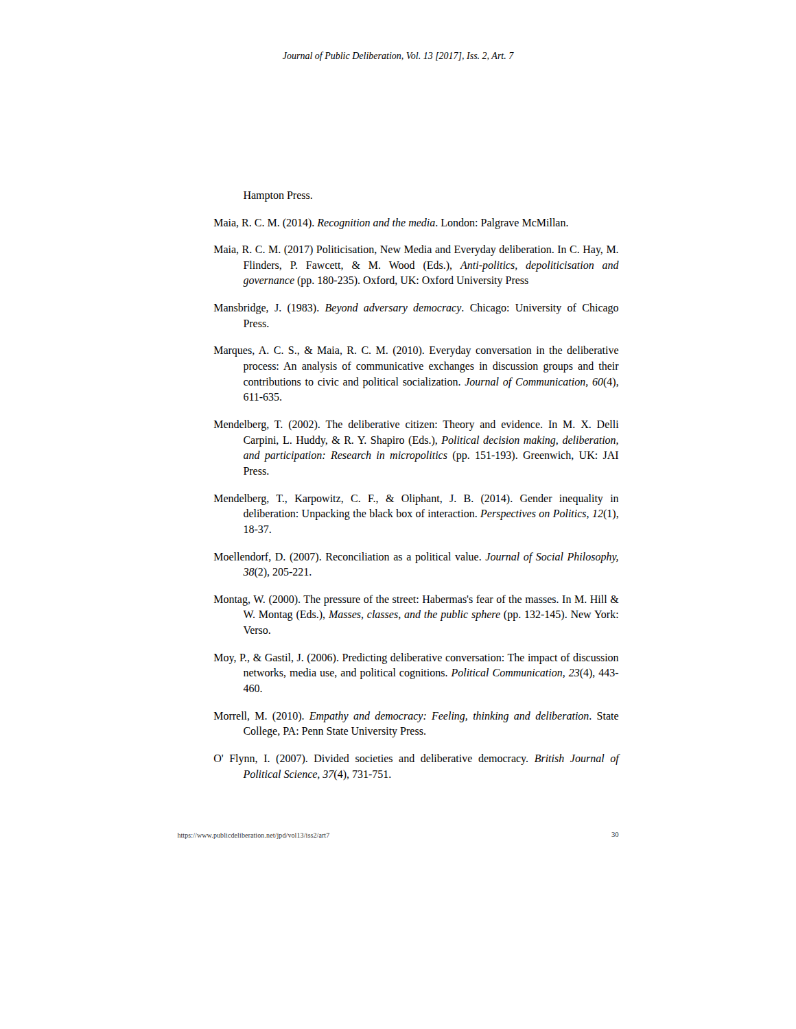Journal of Public Deliberation, Vol. 13 [2017], Iss. 2, Art. 7
Hampton Press.
Maia, R. C. M. (2014). Recognition and the media. London: Palgrave McMillan.
Maia, R. C. M. (2017) Politicisation, New Media and Everyday deliberation. In C. Hay, M. Flinders, P. Fawcett, & M. Wood (Eds.), Anti-politics, depoliticisation and governance (pp. 180-235). Oxford, UK: Oxford University Press
Mansbridge, J. (1983). Beyond adversary democracy. Chicago: University of Chicago Press.
Marques, A. C. S., & Maia, R. C. M. (2010). Everyday conversation in the deliberative process: An analysis of communicative exchanges in discussion groups and their contributions to civic and political socialization. Journal of Communication, 60(4), 611-635.
Mendelberg, T. (2002). The deliberative citizen: Theory and evidence. In M. X. Delli Carpini, L. Huddy, & R. Y. Shapiro (Eds.), Political decision making, deliberation, and participation: Research in micropolitics (pp. 151-193). Greenwich, UK: JAI Press.
Mendelberg, T., Karpowitz, C. F., & Oliphant, J. B. (2014). Gender inequality in deliberation: Unpacking the black box of interaction. Perspectives on Politics, 12(1), 18-37.
Moellendorf, D. (2007). Reconciliation as a political value. Journal of Social Philosophy, 38(2), 205-221.
Montag, W. (2000). The pressure of the street: Habermas's fear of the masses. In M. Hill & W. Montag (Eds.), Masses, classes, and the public sphere (pp. 132-145). New York: Verso.
Moy, P., & Gastil, J. (2006). Predicting deliberative conversation: The impact of discussion networks, media use, and political cognitions. Political Communication, 23(4), 443-460.
Morrell, M. (2010). Empathy and democracy: Feeling, thinking and deliberation. State College, PA: Penn State University Press.
O' Flynn, I. (2007). Divided societies and deliberative democracy. British Journal of Political Science, 37(4), 731-751.
https://www.publicdeliberation.net/jpd/vol13/iss2/art7 30